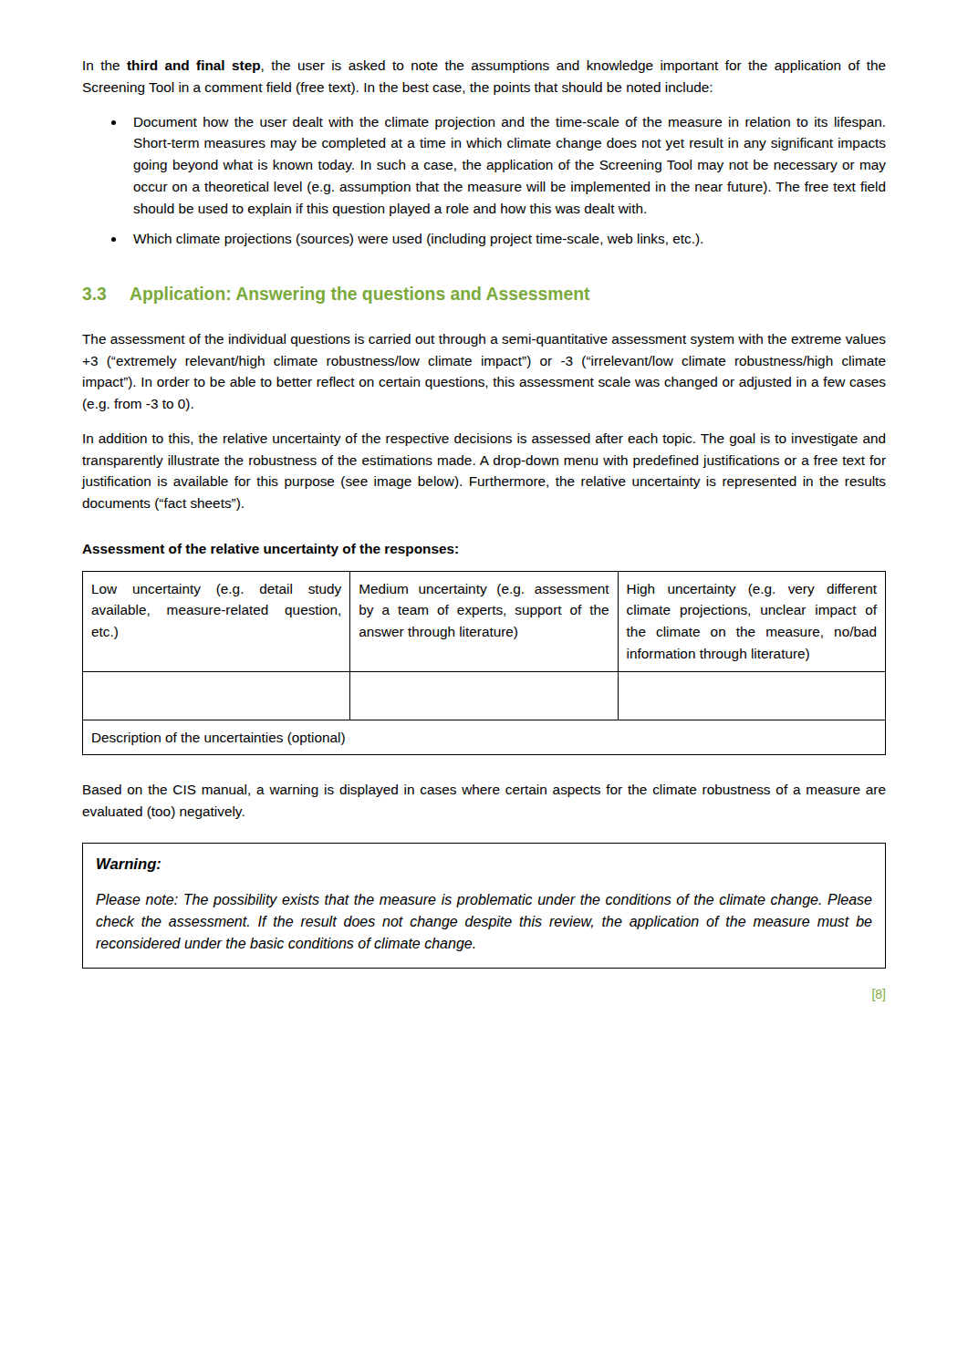In the third and final step, the user is asked to note the assumptions and knowledge important for the application of the Screening Tool in a comment field (free text). In the best case, the points that should be noted include:
Document how the user dealt with the climate projection and the time-scale of the measure in relation to its lifespan. Short-term measures may be completed at a time in which climate change does not yet result in any significant impacts going beyond what is known today. In such a case, the application of the Screening Tool may not be necessary or may occur on a theoretical level (e.g. assumption that the measure will be implemented in the near future). The free text field should be used to explain if this question played a role and how this was dealt with.
Which climate projections (sources) were used (including project time-scale, web links, etc.).
3.3 Application: Answering the questions and Assessment
The assessment of the individual questions is carried out through a semi-quantitative assessment system with the extreme values +3 (“extremely relevant/high climate robustness/low climate impact”) or -3 (“irrelevant/low climate robustness/high climate impact”). In order to be able to better reflect on certain questions, this assessment scale was changed or adjusted in a few cases (e.g. from -3 to 0).
In addition to this, the relative uncertainty of the respective decisions is assessed after each topic. The goal is to investigate and transparently illustrate the robustness of the estimations made. A drop-down menu with predefined justifications or a free text for justification is available for this purpose (see image below). Furthermore, the relative uncertainty is represented in the results documents (“fact sheets”).
Assessment of the relative uncertainty of the responses:
| Low uncertainty (e.g. detail study available, measure-related question, etc.) | Medium uncertainty (e.g. assessment by a team of experts, support of the answer through literature) | High uncertainty (e.g. very different climate projections, unclear impact of the climate on the measure, no/bad information through literature) |
| Description of the uncertainties (optional) |
Based on the CIS manual, a warning is displayed in cases where certain aspects for the climate robustness of a measure are evaluated (too) negatively.
Warning:
Please note: The possibility exists that the measure is problematic under the conditions of the climate change. Please check the assessment. If the result does not change despite this review, the application of the measure must be reconsidered under the basic conditions of climate change.
[8]